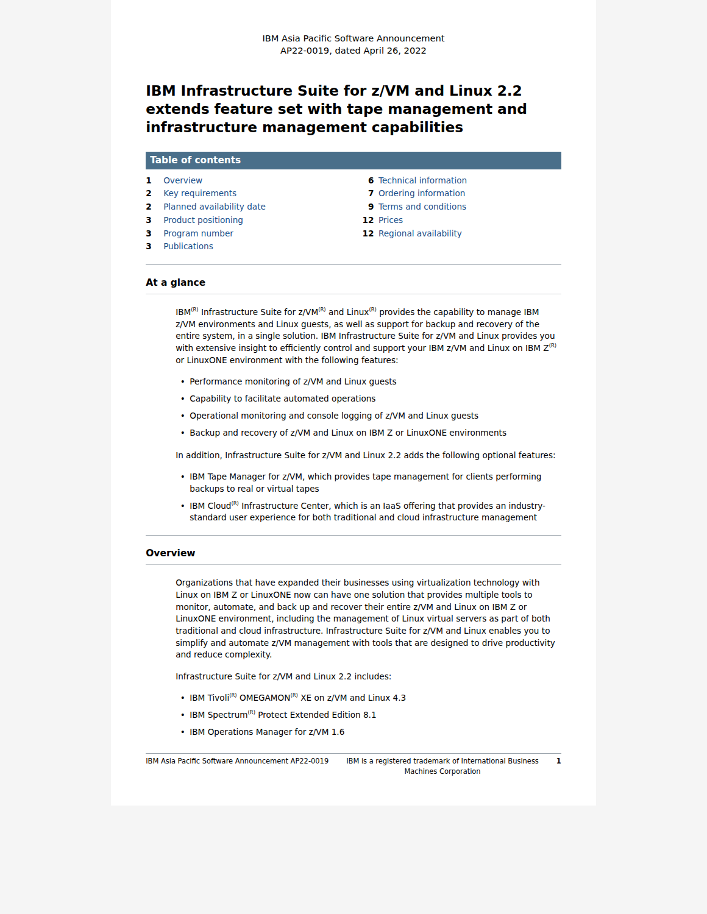IBM Asia Pacific Software Announcement
AP22-0019, dated April 26, 2022
IBM Infrastructure Suite for z/VM and Linux 2.2 extends feature set with tape management and infrastructure management capabilities
Table of contents
| 1 | Overview | 6 | Technical information |
| 2 | Key requirements | 7 | Ordering information |
| 2 | Planned availability date | 9 | Terms and conditions |
| 3 | Product positioning | 12 | Prices |
| 3 | Program number | 12 | Regional availability |
| 3 | Publications | | |
At a glance
IBM(R) Infrastructure Suite for z/VM(R) and Linux(R) provides the capability to manage IBM z/VM environments and Linux guests, as well as support for backup and recovery of the entire system, in a single solution. IBM Infrastructure Suite for z/VM and Linux provides you with extensive insight to efficiently control and support your IBM z/VM and Linux on IBM Z(R) or LinuxONE environment with the following features:
Performance monitoring of z/VM and Linux guests
Capability to facilitate automated operations
Operational monitoring and console logging of z/VM and Linux guests
Backup and recovery of z/VM and Linux on IBM Z or LinuxONE environments
In addition, Infrastructure Suite for z/VM and Linux 2.2 adds the following optional features:
IBM Tape Manager for z/VM, which provides tape management for clients performing backups to real or virtual tapes
IBM Cloud(R) Infrastructure Center, which is an IaaS offering that provides an industry-standard user experience for both traditional and cloud infrastructure management
Overview
Organizations that have expanded their businesses using virtualization technology with Linux on IBM Z or LinuxONE now can have one solution that provides multiple tools to monitor, automate, and back up and recover their entire z/VM and Linux on IBM Z or LinuxONE environment, including the management of Linux virtual servers as part of both traditional and cloud infrastructure. Infrastructure Suite for z/VM and Linux enables you to simplify and automate z/VM management with tools that are designed to drive productivity and reduce complexity.
Infrastructure Suite for z/VM and Linux 2.2 includes:
IBM Tivoli(R) OMEGAMON(R) XE on z/VM and Linux 4.3
IBM Spectrum(R) Protect Extended Edition 8.1
IBM Operations Manager for z/VM 1.6
IBM Asia Pacific Software Announcement AP22-0019
IBM is a registered trademark of International Business Machines Corporation
1